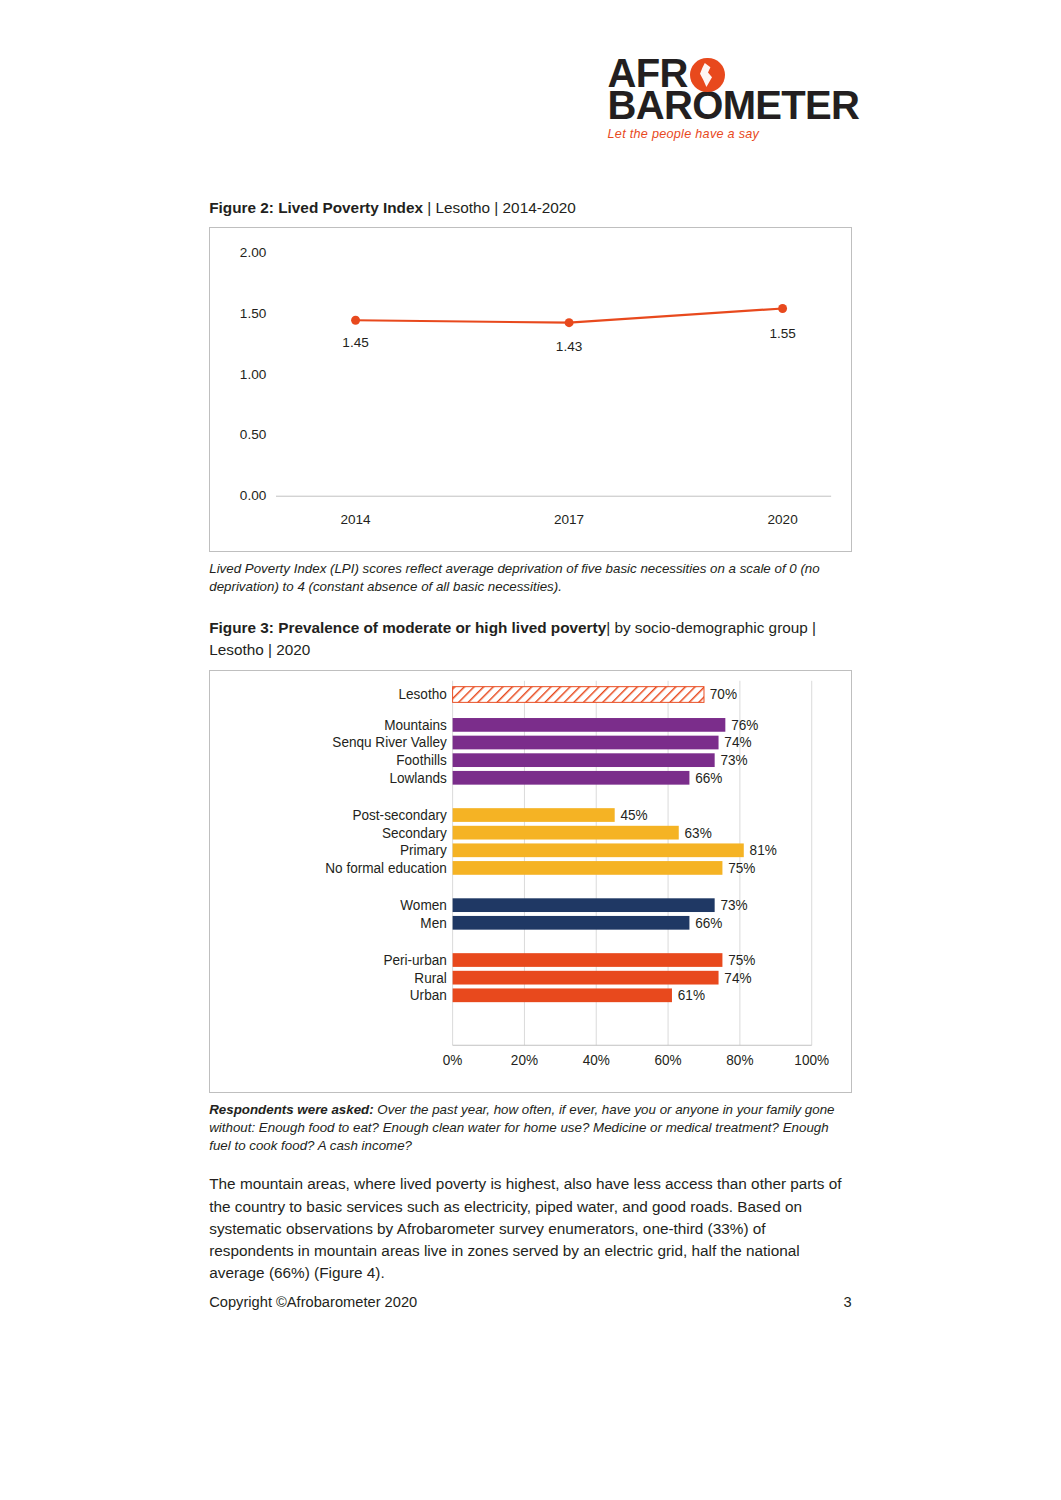AFR
BAROMETER
Let the people have a say
Figure 2: Lived Poverty Index | Lesotho | 2014-2020
2.00 1.50 1.00 0.50 0.00 y mapping: y = 274 - value*124 (0.50 = 62px) 1.45 1.43 1.55 2014 2017 2020
Lived Poverty Index (LPI) scores reflect average deprivation of five basic necessities on a scale of 0 (no deprivation) to 4 (constant absence of all basic necessities).
Figure 3: Prevalence of moderate or high lived poverty| by socio-demographic group | Lesotho | 2020
plot area x: 250 .. 620 (0% .. 100%) Lesotho 70% Mountains 76% Senqu River Valley 74% Foothills 73% Lowlands 66% Post-secondary 45% Secondary 63% Primary 81% No formal education 75% Women 73% Men 66% Peri-urban 75% Rural 74% Urban 61% 0% 20% 40% 60% 80% 100%
Respondents were asked: Over the past year, how often, if ever, have you or anyone in your family gone without: Enough food to eat? Enough clean water for home use? Medicine or medical treatment? Enough fuel to cook food? A cash income?
The mountain areas, where lived poverty is highest, also have less access than other parts of the country to basic services such as electricity, piped water, and good roads. Based on systematic observations by Afrobarometer survey enumerators, one-third (33%) of respondents in mountain areas live in zones served by an electric grid, half the national average (66%) (Figure 4).
Copyright ©Afrobarometer 2020 3